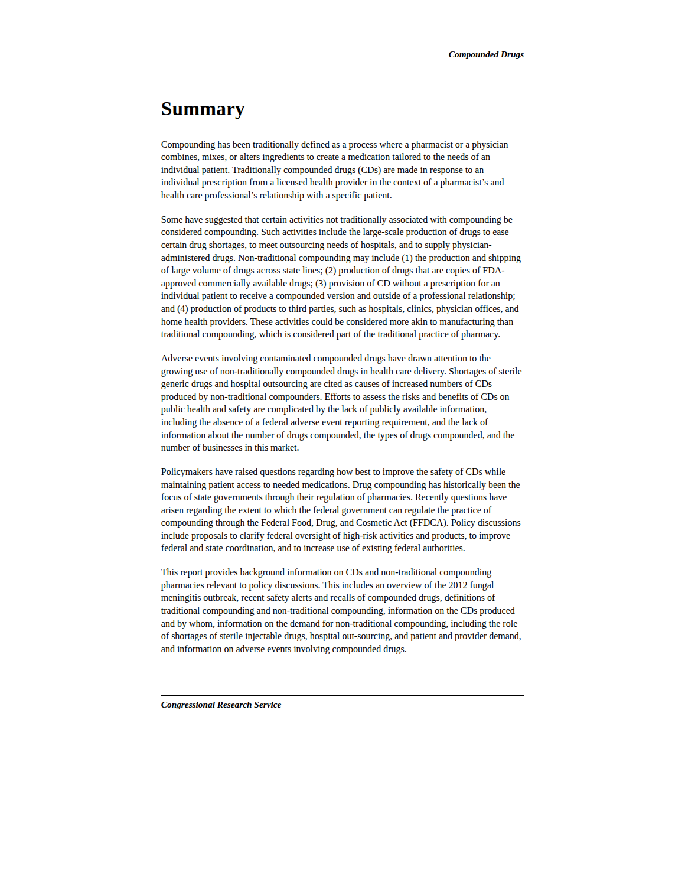Compounded Drugs
Summary
Compounding has been traditionally defined as a process where a pharmacist or a physician combines, mixes, or alters ingredients to create a medication tailored to the needs of an individual patient. Traditionally compounded drugs (CDs) are made in response to an individual prescription from a licensed health provider in the context of a pharmacist’s and health care professional’s relationship with a specific patient.
Some have suggested that certain activities not traditionally associated with compounding be considered compounding. Such activities include the large-scale production of drugs to ease certain drug shortages, to meet outsourcing needs of hospitals, and to supply physician-administered drugs. Non-traditional compounding may include (1) the production and shipping of large volume of drugs across state lines; (2) production of drugs that are copies of FDA-approved commercially available drugs; (3) provision of CD without a prescription for an individual patient to receive a compounded version and outside of a professional relationship; and (4) production of products to third parties, such as hospitals, clinics, physician offices, and home health providers. These activities could be considered more akin to manufacturing than traditional compounding, which is considered part of the traditional practice of pharmacy.
Adverse events involving contaminated compounded drugs have drawn attention to the growing use of non-traditionally compounded drugs in health care delivery. Shortages of sterile generic drugs and hospital outsourcing are cited as causes of increased numbers of CDs produced by non-traditional compounders. Efforts to assess the risks and benefits of CDs on public health and safety are complicated by the lack of publicly available information, including the absence of a federal adverse event reporting requirement, and the lack of information about the number of drugs compounded, the types of drugs compounded, and the number of businesses in this market.
Policymakers have raised questions regarding how best to improve the safety of CDs while maintaining patient access to needed medications. Drug compounding has historically been the focus of state governments through their regulation of pharmacies. Recently questions have arisen regarding the extent to which the federal government can regulate the practice of compounding through the Federal Food, Drug, and Cosmetic Act (FFDCA). Policy discussions include proposals to clarify federal oversight of high-risk activities and products, to improve federal and state coordination, and to increase use of existing federal authorities.
This report provides background information on CDs and non-traditional compounding pharmacies relevant to policy discussions. This includes an overview of the 2012 fungal meningitis outbreak, recent safety alerts and recalls of compounded drugs, definitions of traditional compounding and non-traditional compounding, information on the CDs produced and by whom, information on the demand for non-traditional compounding, including the role of shortages of sterile injectable drugs, hospital out-sourcing, and patient and provider demand, and information on adverse events involving compounded drugs.
Congressional Research Service